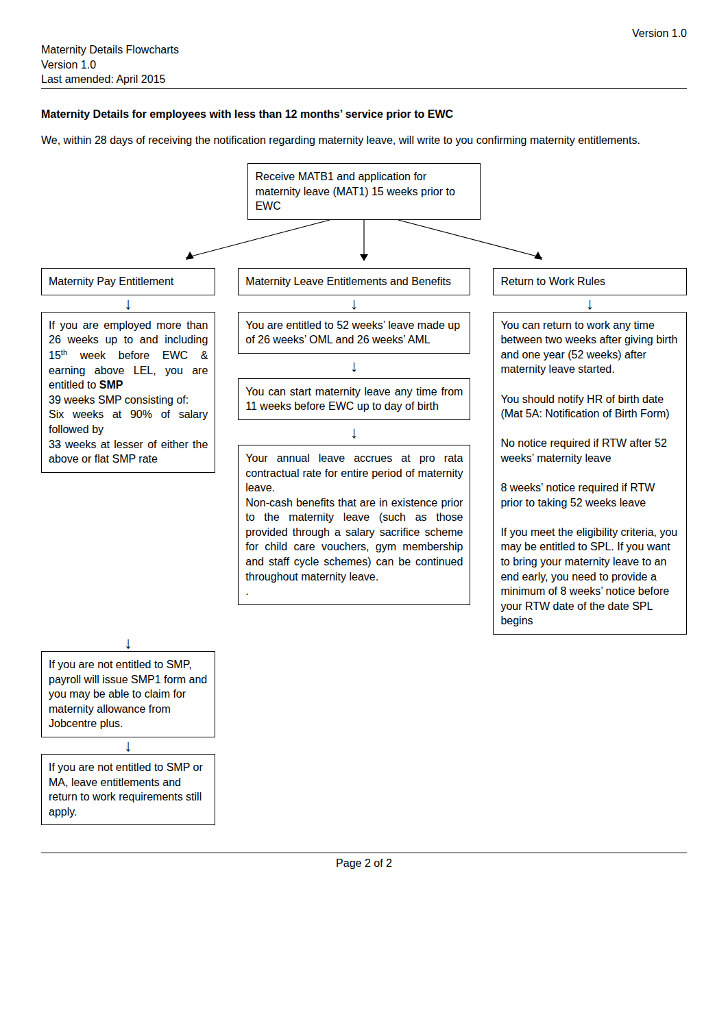Version 1.0
Maternity Details Flowcharts
Version 1.0
Last amended: April 2015
Maternity Details for employees with less than 12 months’ service prior to EWC
We, within 28 days of receiving the notification regarding maternity leave, will write to you confirming maternity entitlements.
Receive MATB1 and application for maternity leave (MAT1) 15 weeks prior to EWC
| Maternity Pay Entitlement | | Maternity Leave Entitlements and Benefits | | Return to Work Rules |
| ↓ | | ↓ | | ↓ |
| If you are employed more than 26 weeks up to and including 15 th week before EWC & earning above LEL, you are entitled to SMP 39 weeks SMP consisting of: Six weeks at 90% of salary followed by 3 3 weeks at lesser of either the above or flat SMP rate | | You are entitled to 52 weeks’ leave made up of 26 weeks’ OML and 26 weeks’ AML ↓ You can start maternity leave any time from 11 weeks before EWC up to day of birth ↓ Your annual leave accrues at pro rata contractual rate for entire period of maternity leave. Non-cash benefits that are in existence prior to the maternity leave (such as those provided through a salary sacrifice scheme for child care vouchers, gym membership and staff cycle schemes) can be continued throughout maternity leave. . | | You can return to work any time between two weeks after giving birth and one year (52 weeks) after maternity leave started. You should notify HR of birth date (Mat 5A: Notification of Birth Form) No notice required if RTW after 52 weeks’ maternity leave 8 weeks’ notice required if RTW prior to taking 52 weeks leave If you meet the eligibility criteria, you may be entitled to SPL. If you want to bring your maternity leave to an end early, you need to provide a minimum of 8 weeks’ notice before your RTW date of the date SPL begins |
| ↓ | | | | |
| If you are not entitled to SMP, payroll will issue SMP1 form and you may be able to claim for maternity allowance from Jobcentre plus. | | | | |
| ↓ | | | | |
| If you are not entitled to SMP or MA, leave entitlements and return to work requirements still apply. | | | | |
Page 2 of 2